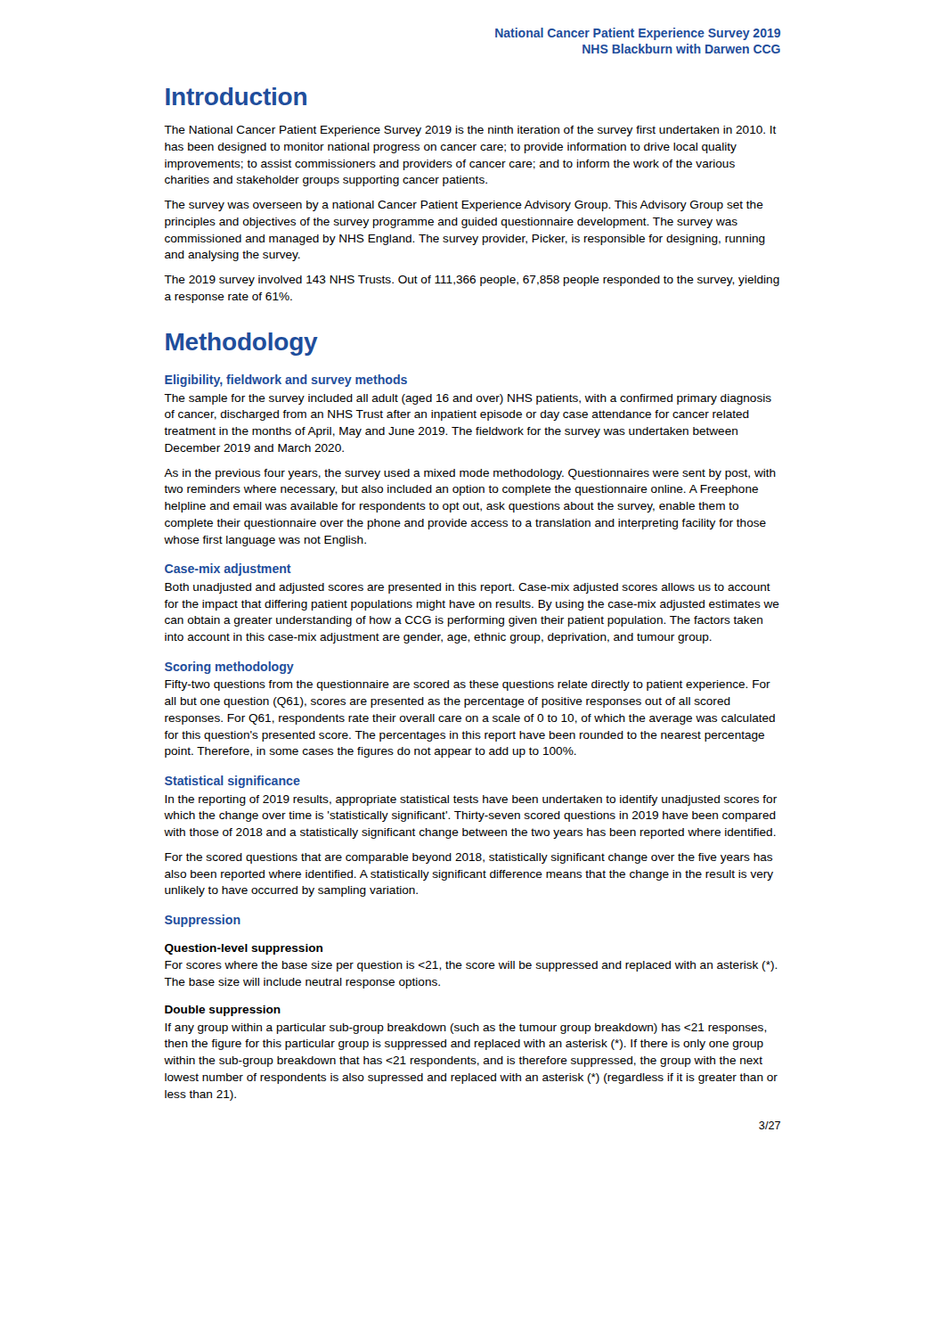National Cancer Patient Experience Survey 2019
NHS Blackburn with Darwen CCG
Introduction
The National Cancer Patient Experience Survey 2019 is the ninth iteration of the survey first undertaken in 2010. It has been designed to monitor national progress on cancer care; to provide information to drive local quality improvements; to assist commissioners and providers of cancer care; and to inform the work of the various charities and stakeholder groups supporting cancer patients.
The survey was overseen by a national Cancer Patient Experience Advisory Group. This Advisory Group set the principles and objectives of the survey programme and guided questionnaire development. The survey was commissioned and managed by NHS England. The survey provider, Picker, is responsible for designing, running and analysing the survey.
The 2019 survey involved 143 NHS Trusts. Out of 111,366 people, 67,858 people responded to the survey, yielding a response rate of 61%.
Methodology
Eligibility, fieldwork and survey methods
The sample for the survey included all adult (aged 16 and over) NHS patients, with a confirmed primary diagnosis of cancer, discharged from an NHS Trust after an inpatient episode or day case attendance for cancer related treatment in the months of April, May and June 2019. The fieldwork for the survey was undertaken between December 2019 and March 2020.
As in the previous four years, the survey used a mixed mode methodology. Questionnaires were sent by post, with two reminders where necessary, but also included an option to complete the questionnaire online. A Freephone helpline and email was available for respondents to opt out, ask questions about the survey, enable them to complete their questionnaire over the phone and provide access to a translation and interpreting facility for those whose first language was not English.
Case-mix adjustment
Both unadjusted and adjusted scores are presented in this report. Case-mix adjusted scores allows us to account for the impact that differing patient populations might have on results. By using the case-mix adjusted estimates we can obtain a greater understanding of how a CCG is performing given their patient population. The factors taken into account in this case-mix adjustment are gender, age, ethnic group, deprivation, and tumour group.
Scoring methodology
Fifty-two questions from the questionnaire are scored as these questions relate directly to patient experience. For all but one question (Q61), scores are presented as the percentage of positive responses out of all scored responses. For Q61, respondents rate their overall care on a scale of 0 to 10, of which the average was calculated for this question's presented score. The percentages in this report have been rounded to the nearest percentage point. Therefore, in some cases the figures do not appear to add up to 100%.
Statistical significance
In the reporting of 2019 results, appropriate statistical tests have been undertaken to identify unadjusted scores for which the change over time is 'statistically significant'. Thirty-seven scored questions in 2019 have been compared with those of 2018 and a statistically significant change between the two years has been reported where identified.
For the scored questions that are comparable beyond 2018, statistically significant change over the five years has also been reported where identified. A statistically significant difference means that the change in the result is very unlikely to have occurred by sampling variation.
Suppression
Question-level suppression
For scores where the base size per question is <21, the score will be suppressed and replaced with an asterisk (*). The base size will include neutral response options.
Double suppression
If any group within a particular sub-group breakdown (such as the tumour group breakdown) has <21 responses, then the figure for this particular group is suppressed and replaced with an asterisk (*). If there is only one group within the sub-group breakdown that has <21 respondents, and is therefore suppressed, the group with the next lowest number of respondents is also supressed and replaced with an asterisk (*) (regardless if it is greater than or less than 21).
3/27